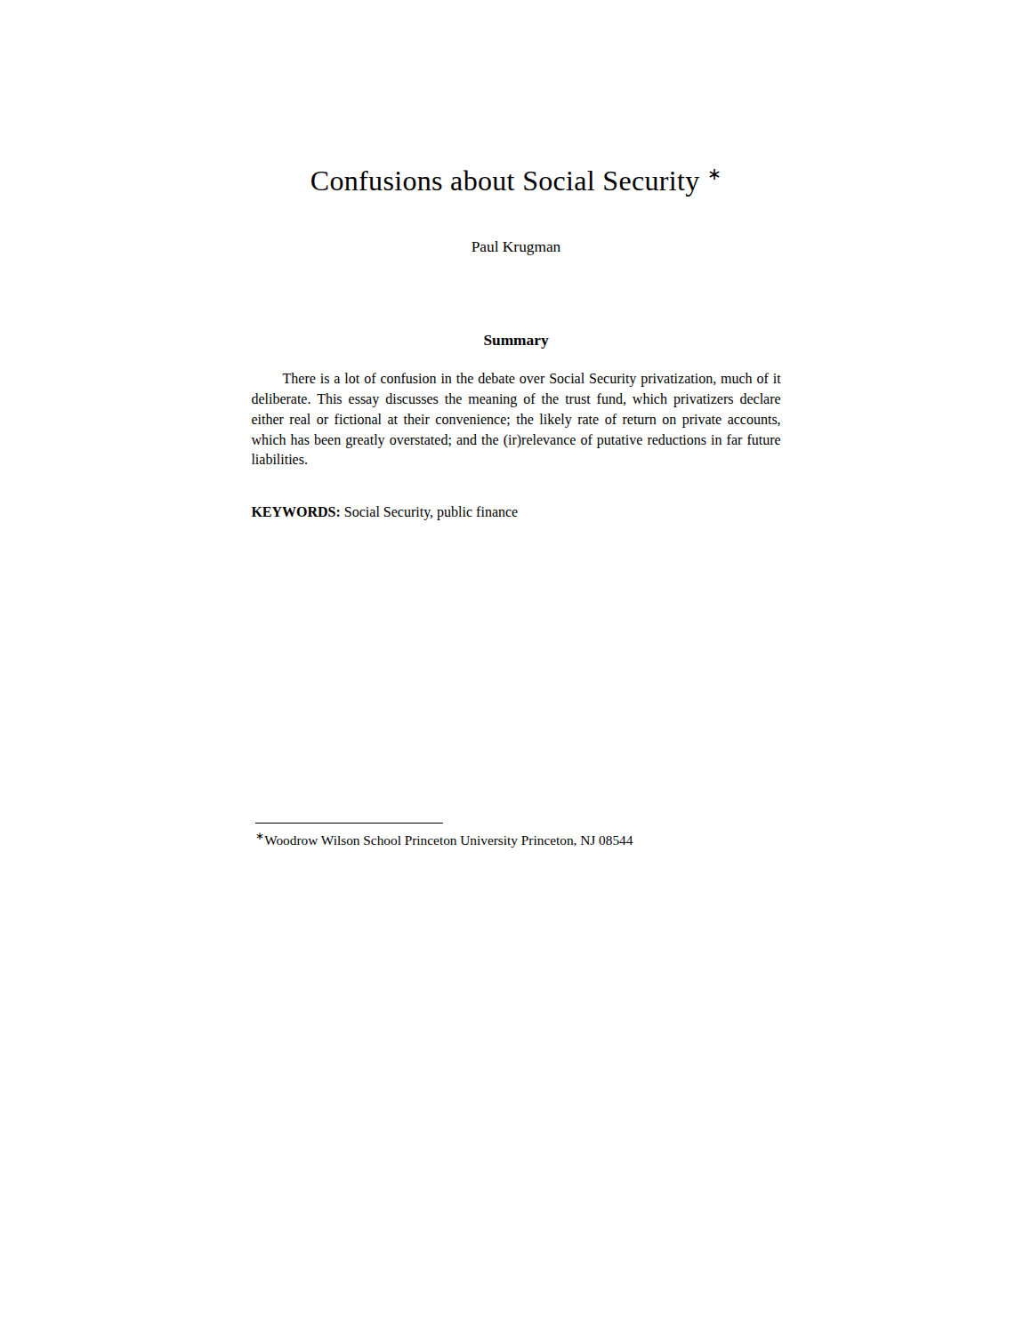Confusions about Social Security ∗
Paul Krugman
Summary
There is a lot of confusion in the debate over Social Security privatization, much of it deliberate. This essay discusses the meaning of the trust fund, which privatizers declare either real or fictional at their convenience; the likely rate of return on private accounts, which has been greatly overstated; and the (ir)relevance of putative reductions in far future liabilities.
KEYWORDS: Social Security, public finance
∗Woodrow Wilson School Princeton University Princeton, NJ 08544